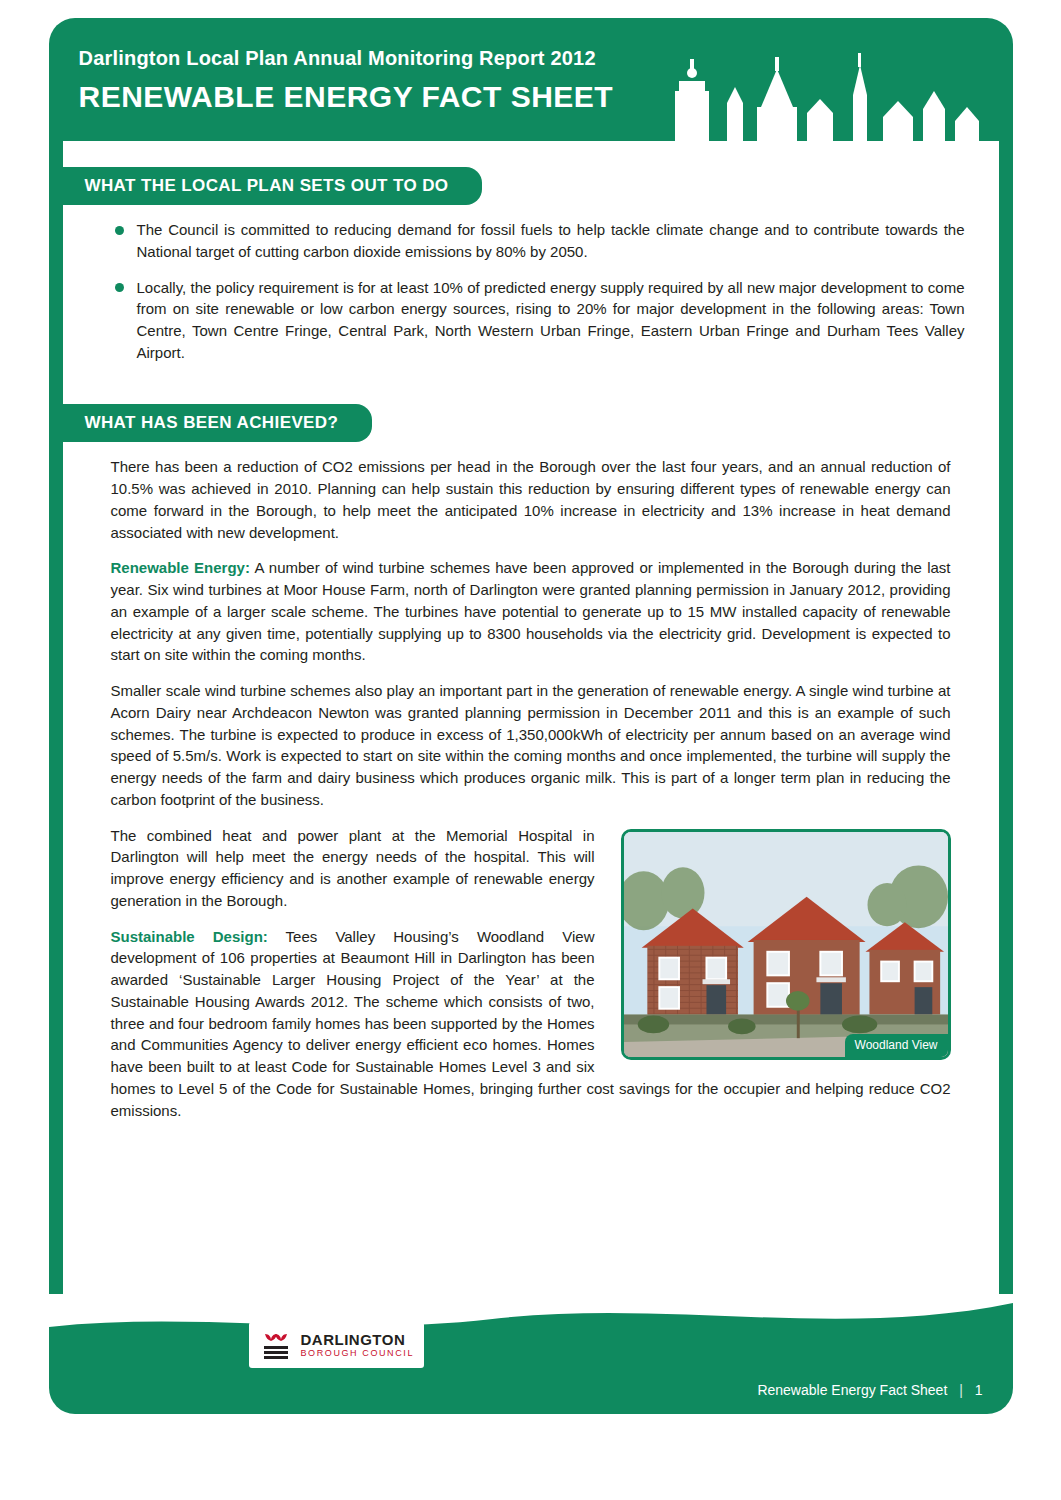Darlington Local Plan Annual Monitoring Report 2012
Renewable Energy Fact Sheet
What the Local Plan sets out to do
The Council is committed to reducing demand for fossil fuels to help tackle climate change and to contribute towards the National target of cutting carbon dioxide emissions by 80% by 2050.
Locally, the policy requirement is for at least 10% of predicted energy supply required by all new major development to come from on site renewable or low carbon energy sources, rising to 20% for major development in the following areas: Town Centre, Town Centre Fringe, Central Park, North Western Urban Fringe, Eastern Urban Fringe and Durham Tees Valley Airport.
What has been achieved?
There has been a reduction of CO2 emissions per head in the Borough over the last four years, and an annual reduction of 10.5% was achieved in 2010. Planning can help sustain this reduction by ensuring different types of renewable energy can come forward in the Borough, to help meet the anticipated 10% increase in electricity and 13% increase in heat demand associated with new development.
Renewable Energy: A number of wind turbine schemes have been approved or implemented in the Borough during the last year. Six wind turbines at Moor House Farm, north of Darlington were granted planning permission in January 2012, providing an example of a larger scale scheme. The turbines have potential to generate up to 15 MW installed capacity of renewable electricity at any given time, potentially supplying up to 8300 households via the electricity grid. Development is expected to start on site within the coming months.
Smaller scale wind turbine schemes also play an important part in the generation of renewable energy. A single wind turbine at Acorn Dairy near Archdeacon Newton was granted planning permission in December 2011 and this is an example of such schemes. The turbine is expected to produce in excess of 1,350,000kWh of electricity per annum based on an average wind speed of 5.5m/s. Work is expected to start on site within the coming months and once implemented, the turbine will supply the energy needs of the farm and dairy business which produces organic milk. This is part of a longer term plan in reducing the carbon footprint of the business.
Woodland View
The combined heat and power plant at the Memorial Hospital in Darlington will help meet the energy needs of the hospital. This will improve energy efficiency and is another example of renewable energy generation in the Borough.
Sustainable Design: Tees Valley Housing’s Woodland View development of 106 properties at Beaumont Hill in Darlington has been awarded ‘Sustainable Larger Housing Project of the Year’ at the Sustainable Housing Awards 2012. The scheme which consists of two, three and four bedroom family homes has been supported by the Homes and Communities Agency to deliver energy efficient eco homes. Homes have been built to at least Code for Sustainable Homes Level 3 and six homes to Level 5 of the Code for Sustainable Homes, bringing further cost savings for the occupier and helping reduce CO2 emissions.
DARLINGTON BOROUGH COUNCIL
Renewable Energy Fact Sheet | 1